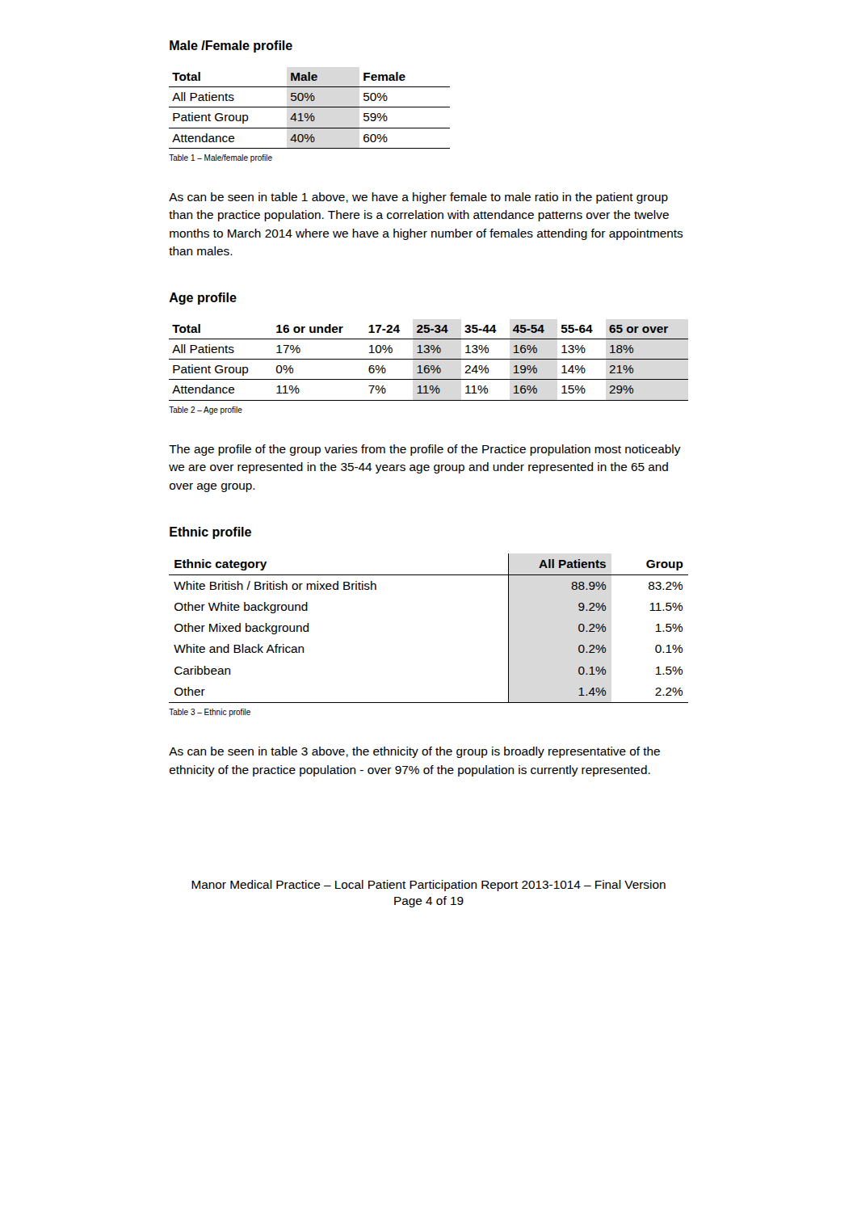Male /Female profile
Table 1 – Male/female profile
| Total | Male | Female |
| --- | --- | --- |
| All Patients | 50% | 50% |
| Patient Group | 41% | 59% |
| Attendance | 40% | 60% |
As can be seen in table 1 above, we have a higher female to male ratio in the patient group than the practice population. There is a correlation with attendance patterns over the twelve months to March 2014 where we have a higher number of females attending for appointments than males.
Age profile
Table 2 – Age profile
| Total | 16 or under | 17-24 | 25-34 | 35-44 | 45-54 | 55-64 | 65 or over |
| --- | --- | --- | --- | --- | --- | --- | --- |
| All Patients | 17% | 10% | 13% | 13% | 16% | 13% | 18% |
| Patient Group | 0% | 6% | 16% | 24% | 19% | 14% | 21% |
| Attendance | 11% | 7% | 11% | 11% | 16% | 15% | 29% |
The age profile of the group varies from the profile of the Practice propulation most noticeably we are over represented in the 35-44 years age group and under represented in the 65 and over age group.
Ethnic profile
Table 3 – Ethnic profile
| Ethnic category | All Patients | Group |
| --- | --- | --- |
| White British / British or mixed British | 88.9% | 83.2% |
| Other White background | 9.2% | 11.5% |
| Other Mixed background | 0.2% | 1.5% |
| White and Black African | 0.2% | 0.1% |
| Caribbean | 0.1% | 1.5% |
| Other | 1.4% | 2.2% |
As can be seen in table 3 above, the ethnicity of the group is broadly representative of the ethnicity of the practice population - over 97% of the population is currently represented.
Manor Medical Practice – Local Patient Participation Report 2013-1014 – Final Version
Page 4 of 19